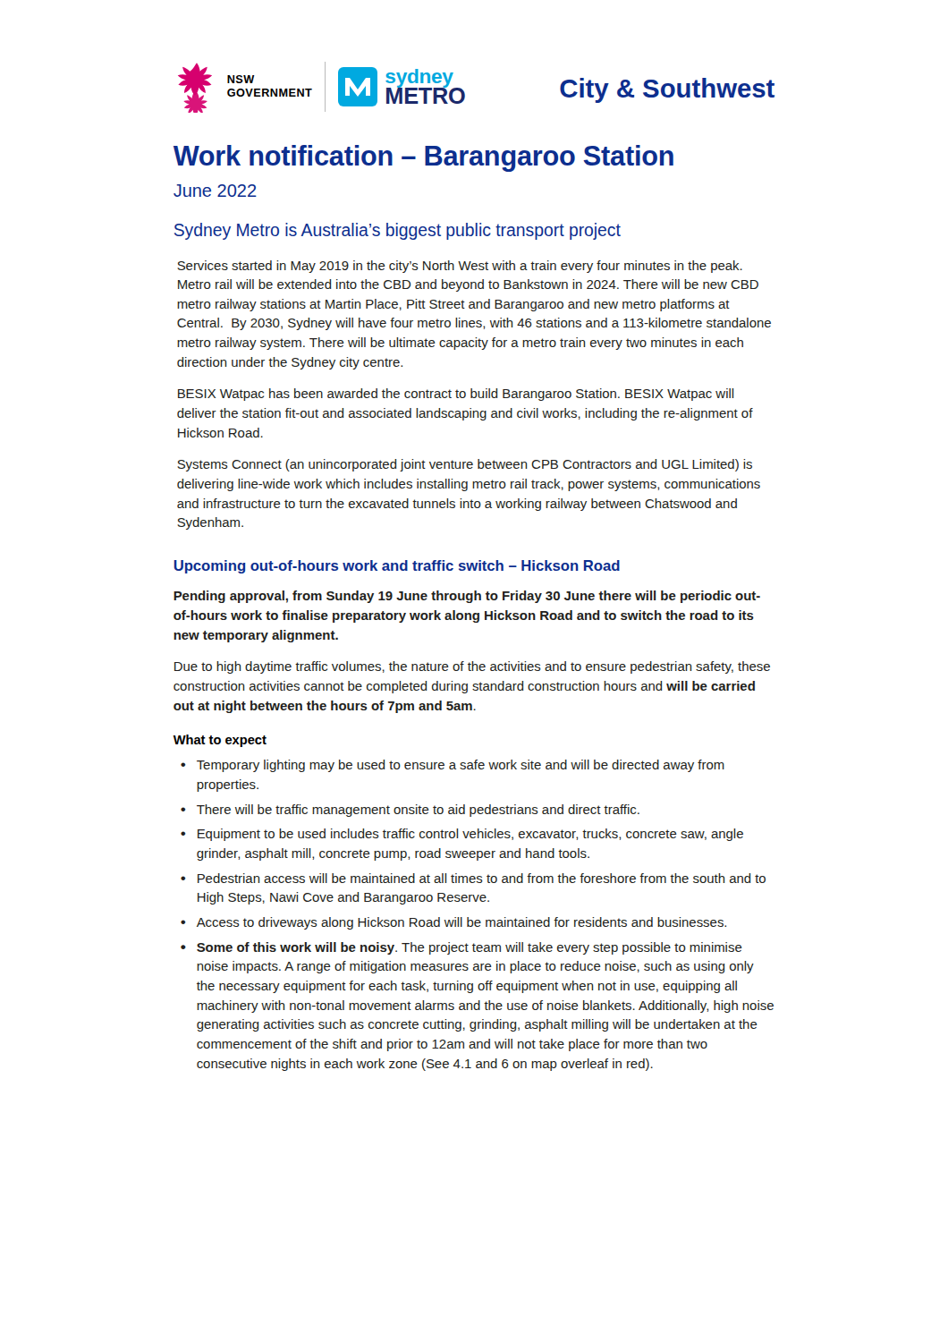NSW GOVERNMENT
sydney METRO
City & Southwest
Work notification – Barangaroo Station
June 2022
Sydney Metro is Australia’s biggest public transport project
Services started in May 2019 in the city’s North West with a train every four minutes in the peak. Metro rail will be extended into the CBD and beyond to Bankstown in 2024. There will be new CBD metro railway stations at Martin Place, Pitt Street and Barangaroo and new metro platforms at Central. By 2030, Sydney will have four metro lines, with 46 stations and a 113-kilometre standalone metro railway system. There will be ultimate capacity for a metro train every two minutes in each direction under the Sydney city centre.
BESIX Watpac has been awarded the contract to build Barangaroo Station. BESIX Watpac will deliver the station fit-out and associated landscaping and civil works, including the re-alignment of Hickson Road.
Systems Connect (an unincorporated joint venture between CPB Contractors and UGL Limited) is delivering line-wide work which includes installing metro rail track, power systems, communications and infrastructure to turn the excavated tunnels into a working railway between Chatswood and Sydenham.
Upcoming out-of-hours work and traffic switch – Hickson Road
Pending approval, from Sunday 19 June through to Friday 30 June there will be periodic out-of-hours work to finalise preparatory work along Hickson Road and to switch the road to its new temporary alignment.
Due to high daytime traffic volumes, the nature of the activities and to ensure pedestrian safety, these construction activities cannot be completed during standard construction hours and will be carried out at night between the hours of 7pm and 5am.
What to expect
Temporary lighting may be used to ensure a safe work site and will be directed away from properties.
There will be traffic management onsite to aid pedestrians and direct traffic.
Equipment to be used includes traffic control vehicles, excavator, trucks, concrete saw, angle grinder, asphalt mill, concrete pump, road sweeper and hand tools.
Pedestrian access will be maintained at all times to and from the foreshore from the south and to High Steps, Nawi Cove and Barangaroo Reserve.
Access to driveways along Hickson Road will be maintained for residents and businesses.
Some of this work will be noisy. The project team will take every step possible to minimise noise impacts. A range of mitigation measures are in place to reduce noise, such as using only the necessary equipment for each task, turning off equipment when not in use, equipping all machinery with non-tonal movement alarms and the use of noise blankets. Additionally, high noise generating activities such as concrete cutting, grinding, asphalt milling will be undertaken at the commencement of the shift and prior to 12am and will not take place for more than two consecutive nights in each work zone (See 4.1 and 6 on map overleaf in red).